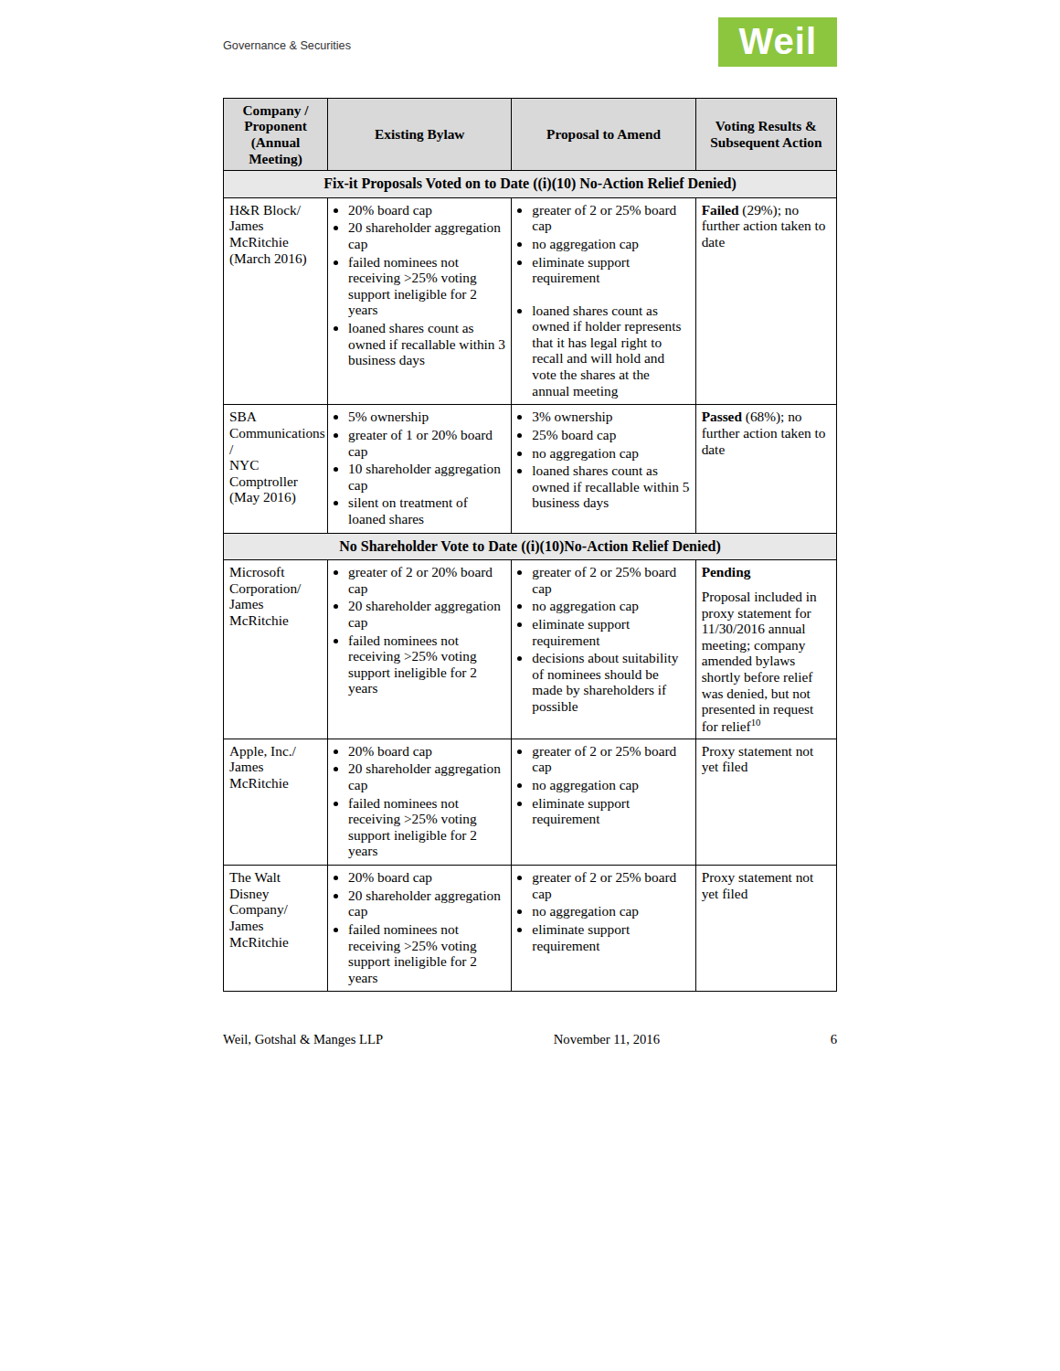Governance & Securities
Weil
| Company / Proponent (Annual Meeting) | Existing Bylaw | Proposal to Amend | Voting Results & Subsequent Action |
| --- | --- | --- | --- |
| Fix-it Proposals Voted on to Date ((i)(10) No-Action Relief Denied) |
| H&R Block/ James McRitchie (March 2016) | 20% board cap 20 shareholder aggregation cap failed nominees not receiving >25% voting support ineligible for 2 years loaned shares count as owned if recallable within 3 business days | greater of 2 or 25% board cap no aggregation cap eliminate support requirement loaned shares count as owned if holder represents that it has legal right to recall and will hold and vote the shares at the annual meeting | Failed (29%); no further action taken to date |
| SBA Communications / NYC Comptroller (May 2016) | 5% ownership greater of 1 or 20% board cap 10 shareholder aggregation cap silent on treatment of loaned shares | 3% ownership 25% board cap no aggregation cap loaned shares count as owned if recallable within 5 business days | Passed (68%); no further action taken to date |
| No Shareholder Vote to Date ((i)(10)No-Action Relief Denied) |
| Microsoft Corporation/ James McRitchie | greater of 2 or 20% board cap 20 shareholder aggregation cap failed nominees not receiving >25% voting support ineligible for 2 years | greater of 2 or 25% board cap no aggregation cap eliminate support requirement decisions about suitability of nominees should be made by shareholders if possible | Pending Proposal included in proxy statement for 11/30/2016 annual meeting; company amended bylaws shortly before relief was denied, but not presented in request for relief 10 |
| Apple, Inc./ James McRitchie | 20% board cap 20 shareholder aggregation cap failed nominees not receiving >25% voting support ineligible for 2 years | greater of 2 or 25% board cap no aggregation cap eliminate support requirement | Proxy statement not yet filed |
| The Walt Disney Company/ James McRitchie | 20% board cap 20 shareholder aggregation cap failed nominees not receiving >25% voting support ineligible for 2 years | greater of 2 or 25% board cap no aggregation cap eliminate support requirement | Proxy statement not yet filed |
Weil, Gotshal & Manges LLP
November 11, 2016
6